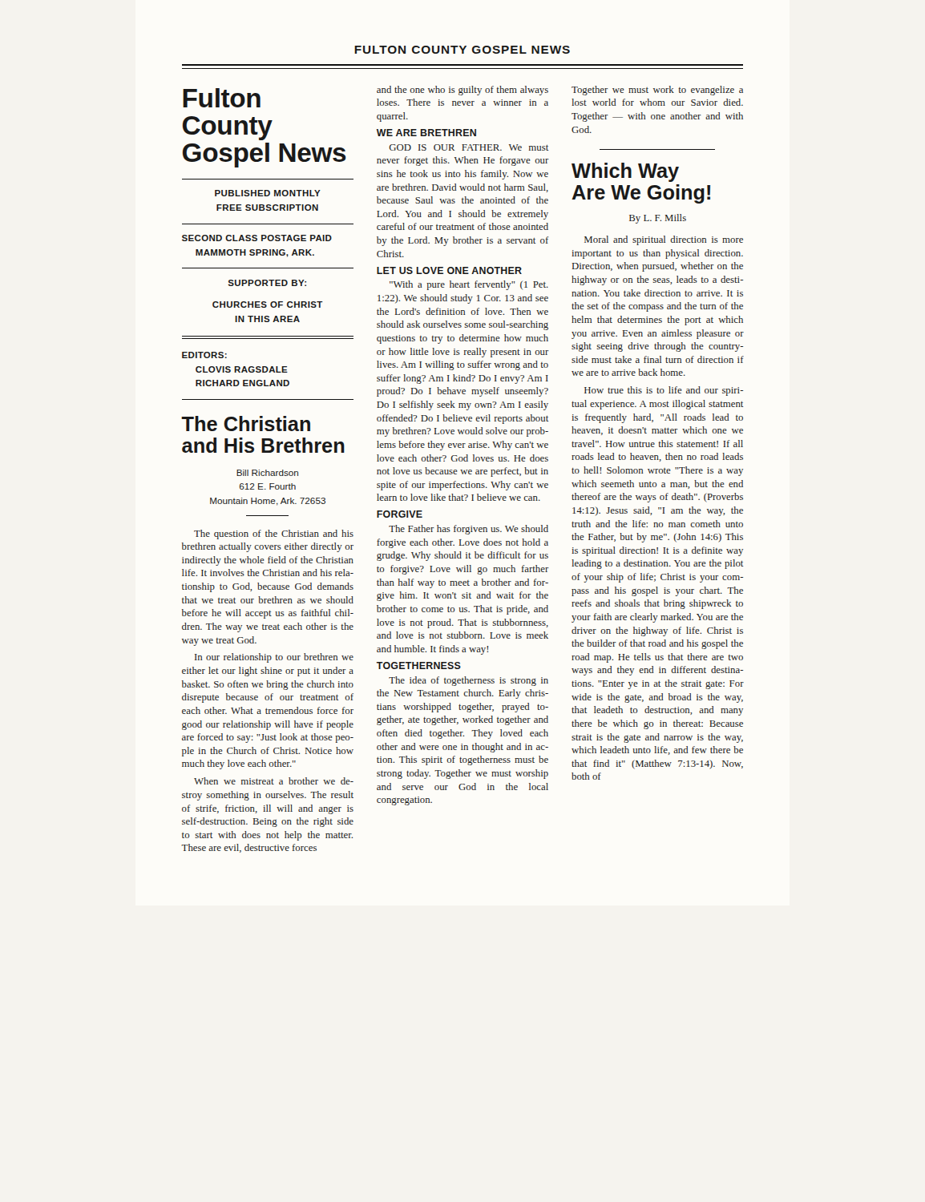FULTON COUNTY GOSPEL NEWS
Fulton County
Gospel News
PUBLISHED MONTHLY
FREE SUBSCRIPTION
SECOND CLASS POSTAGE PAID
MAMMOTH SPRING, ARK.
SUPPORTED BY:
CHURCHES OF CHRIST
IN THIS AREA
EDITORS:
CLOVIS RAGSDALE
RICHARD ENGLAND
The Christian
and His Brethren
Bill Richardson
612 E. Fourth
Mountain Home, Ark. 72653
The question of the Christian and his brethren actually covers either directly or indirectly the whole field of the Christian life. It involves the Christian and his relationship to God, because God demands that we treat our brethren as we should before he will accept us as faithful children. The way we treat each other is the way we treat God.
In our relationship to our brethren we either let our light shine or put it under a basket. So often we bring the church into disrepute because of our treatment of each other. What a tremendous force for good our relationship will have if people are forced to say: "Just look at those people in the Church of Christ. Notice how much they love each other."
When we mistreat a brother we destroy something in ourselves. The result of strife, friction, ill will and anger is self-destruction. Being on the right side to start with does not help the matter. These are evil, destructive forces
and the one who is guilty of them always loses. There is never a winner in a quarrel.
We Are Brethren
GOD IS OUR FATHER. We must never forget this. When He forgave our sins he took us into his family. Now we are brethren. David would not harm Saul, because Saul was the anointed of the Lord. You and I should be extremely careful of our treatment of those anointed by the Lord. My brother is a servant of Christ.
Let Us Love One Another
"With a pure heart fervently" (1 Pet. 1:22). We should study 1 Cor. 13 and see the Lord's definition of love. Then we should ask ourselves some soul-searching questions to try to determine how much or how little love is really present in our lives. Am I willing to suffer wrong and to suffer long? Am I kind? Do I envy? Am I proud? Do I behave myself unseemly? Do I selfishly seek my own? Am I easily offended? Do I believe evil reports about my brethren? Love would solve our problems before they ever arise. Why can't we love each other? God loves us. He does not love us because we are perfect, but in spite of our imperfections. Why can't we learn to love like that? I believe we can.
Forgive
The Father has forgiven us. We should forgive each other. Love does not hold a grudge. Why should it be difficult for us to forgive? Love will go much farther than half way to meet a brother and forgive him. It won't sit and wait for the brother to come to us. That is pride, and love is not proud. That is stubbornness, and love is not stubborn. Love is meek and humble. It finds a way!
Togetherness
The idea of togetherness is strong in the New Testament church. Early christians worshipped together, prayed together, ate together, worked together and often died together. They loved each other and were one in thought and in action. This spirit of togetherness must be strong today. Together we must worship and serve our God in the local congregation.
Together we must work to evangelize a lost world for whom our Savior died. Together — with one another and with God.
Which Way
Are We Going!
By L. F. Mills
Moral and spiritual direction is more important to us than physical direction. Direction, when pursued, whether on the highway or on the seas, leads to a destination. You take direction to arrive. It is the set of the compass and the turn of the helm that determines the port at which you arrive. Even an aimless pleasure or sight seeing drive through the countryside must take a final turn of direction if we are to arrive back home.
How true this is to life and our spiritual experience. A most illogical statment is frequently hard, "All roads lead to heaven, it doesn't matter which one we travel". How untrue this statement! If all roads lead to heaven, then no road leads to hell! Solomon wrote "There is a way which seemeth unto a man, but the end thereof are the ways of death". (Proverbs 14:12). Jesus said, "I am the way, the truth and the life: no man cometh unto the Father, but by me". (John 14:6) This is spiritual direction! It is a definite way leading to a destination. You are the pilot of your ship of life; Christ is your compass and his gospel is your chart. The reefs and shoals that bring shipwreck to your faith are clearly marked. You are the driver on the highway of life. Christ is the builder of that road and his gospel the road map. He tells us that there are two ways and they end in different destinations. "Enter ye in at the strait gate: For wide is the gate, and broad is the way, that leadeth to destruction, and many there be which go in thereat: Because strait is the gate and narrow is the way, which leadeth unto life, and few there be that find it" (Matthew 7:13-14). Now, both of